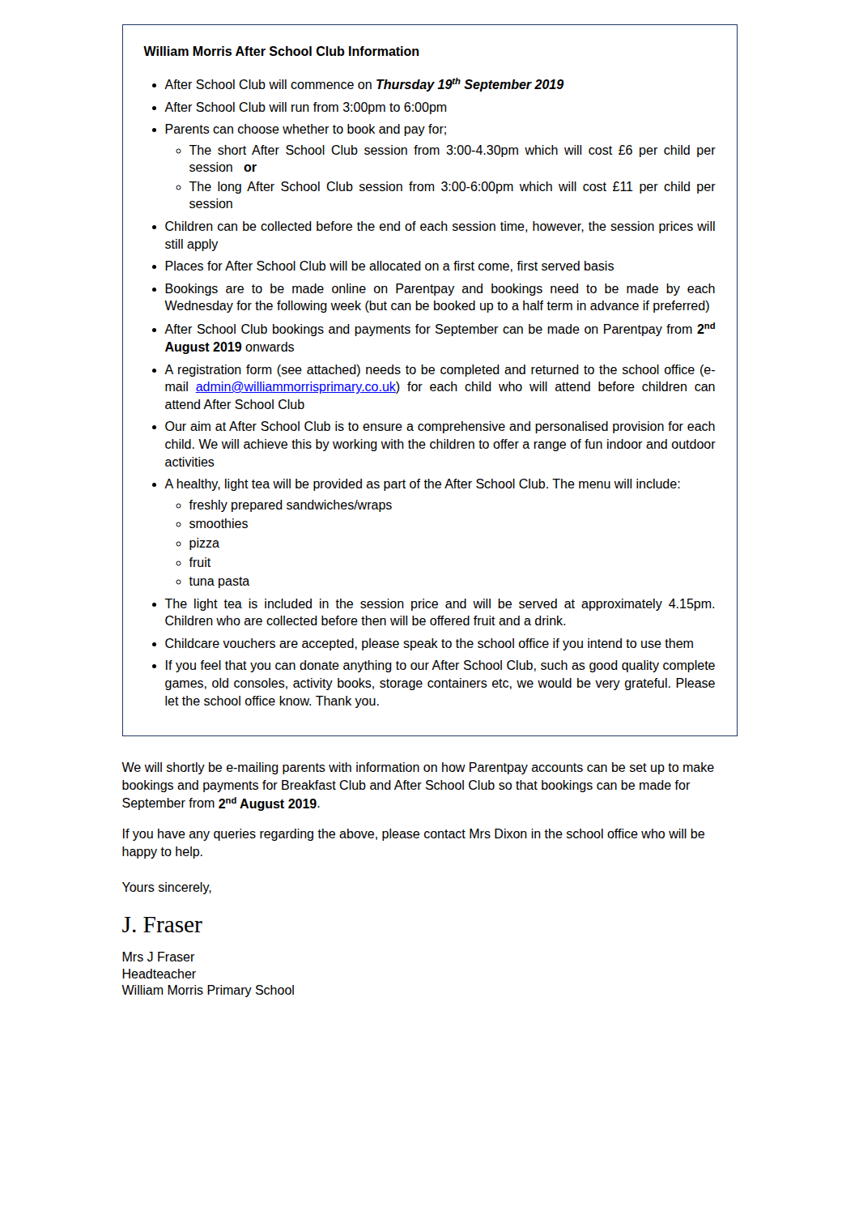William Morris After School Club Information
After School Club will commence on Thursday 19th September 2019
After School Club will run from 3:00pm to 6:00pm
Parents can choose whether to book and pay for;
The short After School Club session from 3:00-4.30pm which will cost £6 per child per session or
The long After School Club session from 3:00-6:00pm which will cost £11 per child per session
Children can be collected before the end of each session time, however, the session prices will still apply
Places for After School Club will be allocated on a first come, first served basis
Bookings are to be made online on Parentpay and bookings need to be made by each Wednesday for the following week (but can be booked up to a half term in advance if preferred)
After School Club bookings and payments for September can be made on Parentpay from 2nd August 2019 onwards
A registration form (see attached) needs to be completed and returned to the school office (e-mail admin@williammorrisprimary.co.uk) for each child who will attend before children can attend After School Club
Our aim at After School Club is to ensure a comprehensive and personalised provision for each child. We will achieve this by working with the children to offer a range of fun indoor and outdoor activities
A healthy, light tea will be provided as part of the After School Club. The menu will include:
freshly prepared sandwiches/wraps
smoothies
pizza
fruit
tuna pasta
The light tea is included in the session price and will be served at approximately 4.15pm. Children who are collected before then will be offered fruit and a drink.
Childcare vouchers are accepted, please speak to the school office if you intend to use them
If you feel that you can donate anything to our After School Club, such as good quality complete games, old consoles, activity books, storage containers etc, we would be very grateful. Please let the school office know. Thank you.
We will shortly be e-mailing parents with information on how Parentpay accounts can be set up to make bookings and payments for Breakfast Club and After School Club so that bookings can be made for September from 2nd August 2019.
If you have any queries regarding the above, please contact Mrs Dixon in the school office who will be happy to help.
Yours sincerely,
J. Fraser
Mrs J Fraser
Headteacher
William Morris Primary School